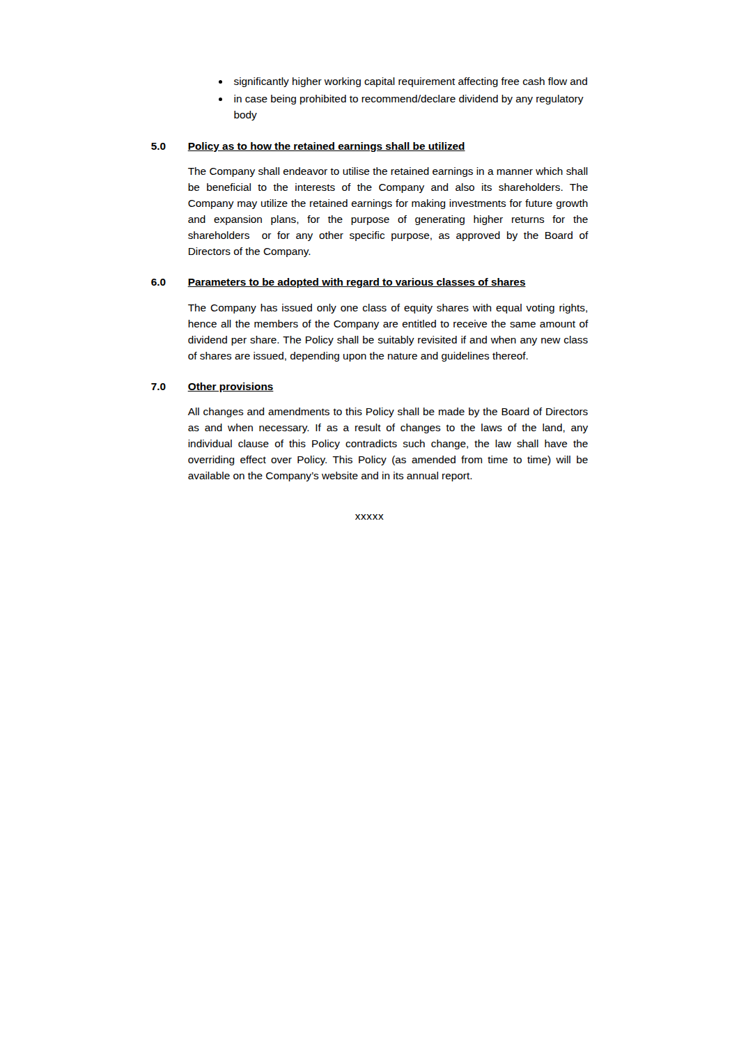significantly higher working capital requirement affecting free cash flow and
in case being prohibited to recommend/declare dividend by any regulatory body
5.0
Policy as to how the retained earnings shall be utilized
The Company shall endeavor to utilise the retained earnings in a manner which shall be beneficial to the interests of the Company and also its shareholders. The Company may utilize the retained earnings for making investments for future growth and expansion plans, for the purpose of generating higher returns for the shareholders or for any other specific purpose, as approved by the Board of Directors of the Company.
6.0
Parameters to be adopted with regard to various classes of shares
The Company has issued only one class of equity shares with equal voting rights, hence all the members of the Company are entitled to receive the same amount of dividend per share. The Policy shall be suitably revisited if and when any new class of shares are issued, depending upon the nature and guidelines thereof.
7.0
Other provisions
All changes and amendments to this Policy shall be made by the Board of Directors as and when necessary. If as a result of changes to the laws of the land, any individual clause of this Policy contradicts such change, the law shall have the overriding effect over Policy. This Policy (as amended from time to time) will be available on the Company’s website and in its annual report.
xxxxx